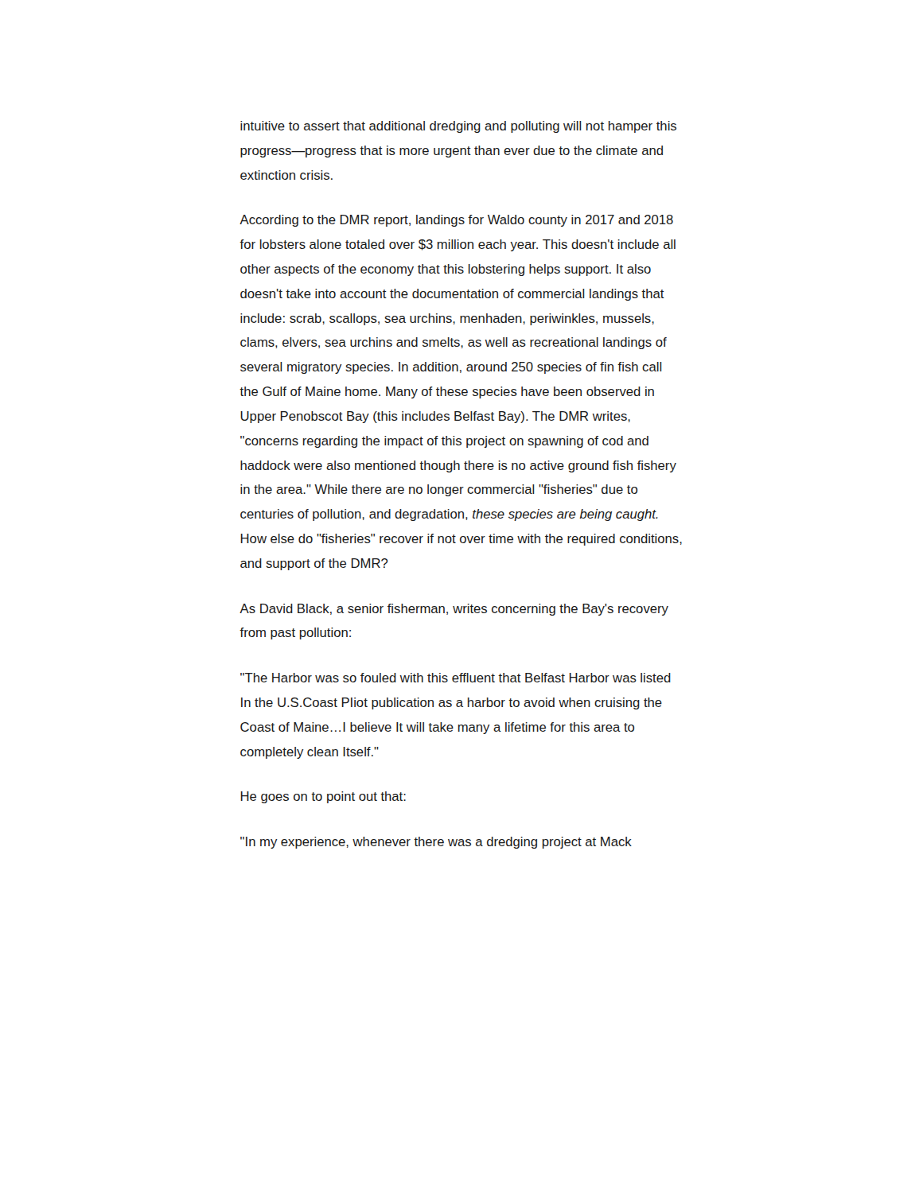intuitive to assert that additional dredging and polluting will not hamper this progress—progress that is more urgent than ever due to the climate and extinction crisis.
According to the DMR report, landings for Waldo county in 2017 and 2018 for lobsters alone totaled over $3 million each year. This doesn't include all other aspects of the economy that this lobstering helps support. It also doesn't take into account the documentation of commercial landings that include: scrab, scallops, sea urchins, menhaden, periwinkles, mussels, clams, elvers, sea urchins and smelts, as well as recreational landings of several migratory species. In addition, around 250 species of fin fish call the Gulf of Maine home. Many of these species have been observed in Upper Penobscot Bay (this includes Belfast Bay). The DMR writes, "concerns regarding the impact of this project on spawning of cod and haddock were also mentioned though there is no active ground fish fishery in the area." While there are no longer commercial "fisheries" due to centuries of pollution, and degradation, these species are being caught. How else do "fisheries" recover if not over time with the required conditions, and support of the DMR?
As David Black, a senior fisherman, writes concerning the Bay's recovery from past pollution:
"The Harbor was so fouled with this effluent that Belfast Harbor was listed In the U.S.Coast PIiot publication as a harbor to avoid when cruising the Coast of Maine…I believe It will take many a lifetime for this area to completely clean Itself."
He goes on to point out that:
"In my experience, whenever there was a dredging project at Mack